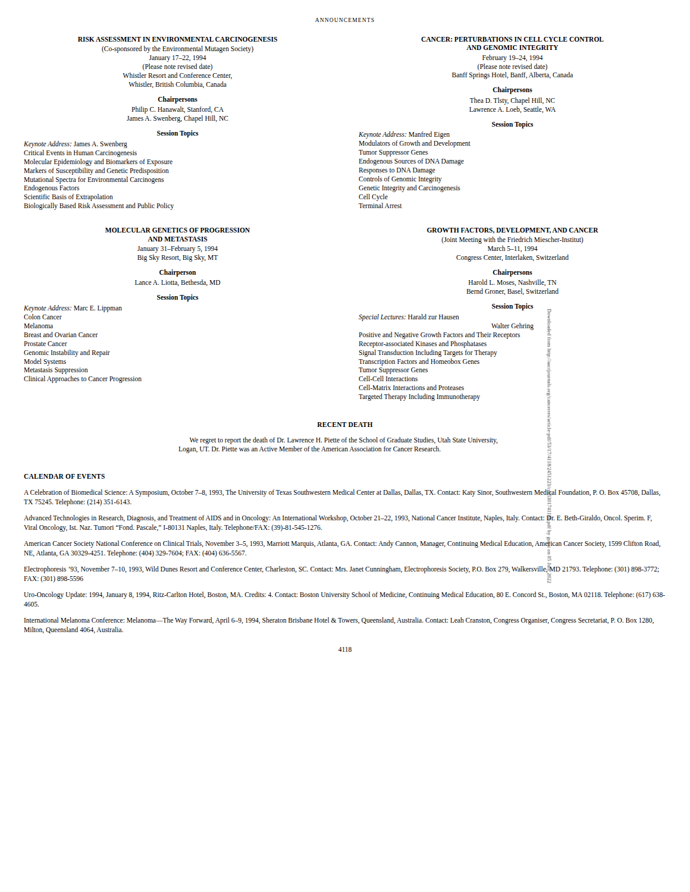ANNOUNCEMENTS
Risk Assessment in Environmental Carcinogenesis
(Co-sponsored by the Environmental Mutagen Society)
January 17–22, 1994
(Please note revised date)
Whistler Resort and Conference Center,
Whistler, British Columbia, Canada
Chairpersons
Philip C. Hanawalt, Stanford, CA
James A. Swenberg, Chapel Hill, NC
Session Topics
Keynote Address: James A. Swenberg
Critical Events in Human Carcinogenesis
Molecular Epidemiology and Biomarkers of Exposure
Markers of Susceptibility and Genetic Predisposition
Mutational Spectra for Environmental Carcinogens
Endogenous Factors
Scientific Basis of Extrapolation
Biologically Based Risk Assessment and Public Policy
Molecular Genetics of Progression
and Metastasis
January 31–February 5, 1994
Big Sky Resort, Big Sky, MT
Chairperson
Lance A. Liotta, Bethesda, MD
Session Topics
Keynote Address: Marc E. Lippman
Colon Cancer
Melanoma
Breast and Ovarian Cancer
Prostate Cancer
Genomic Instability and Repair
Model Systems
Metastasis Suppression
Clinical Approaches to Cancer Progression
Cancer: Perturbations in Cell Cycle Control
and Genomic Integrity
February 19–24, 1994
(Please note revised date)
Banff Springs Hotel, Banff, Alberta, Canada
Chairpersons
Thea D. Tlsty, Chapel Hill, NC
Lawrence A. Loeb, Seattle, WA
Session Topics
Keynote Address: Manfred Eigen
Modulators of Growth and Development
Tumor Suppressor Genes
Endogenous Sources of DNA Damage
Responses to DNA Damage
Controls of Genomic Integrity
Genetic Integrity and Carcinogenesis
Cell Cycle
Terminal Arrest
Growth Factors, Development, and Cancer
(Joint Meeting with the Friedrich Miescher-Institut)
March 5–11, 1994
Congress Center, Interlaken, Switzerland
Chairpersons
Harold L. Moses, Nashville, TN
Bernd Groner, Basel, Switzerland
Session Topics
Special Lectures: Harald zur Hausen
Walter Gehring
Positive and Negative Growth Factors and Their Receptors
Receptor-associated Kinases and Phosphatases
Signal Transduction Including Targets for Therapy
Transcription Factors and Homeobox Genes
Tumor Suppressor Genes
Cell-Cell Interactions
Cell-Matrix Interactions and Proteases
Targeted Therapy Including Immunotherapy
RECENT DEATH
We regret to report the death of Dr. Lawrence H. Piette of the School of Graduate Studies, Utah State University, Logan, UT. Dr. Piette was an Active Member of the American Association for Cancer Research.
CALENDAR OF EVENTS
A Celebration of Biomedical Science: A Symposium, October 7–8, 1993, The University of Texas Southwestern Medical Center at Dallas, Dallas, TX. Contact: Katy Sinor, Southwestern Medical Foundation, P. O. Box 45708, Dallas, TX 75245. Telephone: (214) 351-6143.
Advanced Technologies in Research, Diagnosis, and Treatment of AIDS and in Oncology: An International Workshop, October 21–22, 1993, National Cancer Institute, Naples, Italy. Contact: Dr. E. Beth-Giraldo, Oncol. Sperim. F, Viral Oncology, Ist. Naz. Tumori “Fond. Pascale,” I-80131 Naples, Italy. Telephone/FAX: (39)-81-545-1276.
American Cancer Society National Conference on Clinical Trials, November 3–5, 1993, Marriott Marquis, Atlanta, GA. Contact: Andy Cannon, Manager, Continuing Medical Education, American Cancer Society, 1599 Clifton Road, NE, Atlanta, GA 30329-4251. Telephone: (404) 329-7604; FAX: (404) 636-5567.
Electrophoresis ’93, November 7–10, 1993, Wild Dunes Resort and Conference Center, Charleston, SC. Contact: Mrs. Janet Cunningham, Electrophoresis Society, P.O. Box 279, Walkersville, MD 21793. Telephone: (301) 898-3772; FAX: (301) 898-5596
Uro-Oncology Update: 1994, January 8, 1994, Ritz-Carlton Hotel, Boston, MA. Credits: 4. Contact: Boston University School of Medicine, Continuing Medical Education, 80 E. Concord St., Boston, MA 02118. Telephone: (617) 638-4605.
International Melanoma Conference: Melanoma—The Way Forward, April 6–9, 1994, Sheraton Brisbane Hotel & Towers, Queensland, Australia. Contact: Leah Cranston, Congress Organiser, Congress Secretariat, P. O. Box 1280, Milton, Queensland 4064, Australia.
4118
Downloaded from http://aacrjournals.org/cancerres/article-pdf/53/17/4118/2451223/cr0530174118b.pdf by guest on 05 July 2022